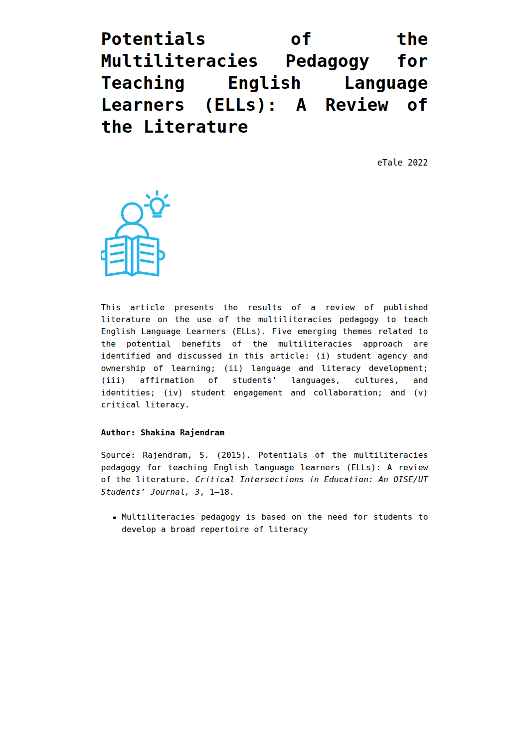Potentials of the Multiliteracies Pedagogy for Teaching English Language Learners (ELLs): A Review of the Literature
eTale 2022
This article presents the results of a review of published literature on the use of the multiliteracies pedagogy to teach English Language Learners (ELLs). Five emerging themes related to the potential benefits of the multiliteracies approach are identified and discussed in this article: (i) student agency and ownership of learning; (ii) language and literacy development; (iii) affirmation of students’ languages, cultures, and identities; (iv) student engagement and collaboration; and (v) critical literacy.
Author: Shakina Rajendram
Source: Rajendram, S. (2015). Potentials of the multiliteracies pedagogy for teaching English language learners (ELLs): A review of the literature. Critical Intersections in Education: An OISE/UT Students’ Journal, 3, 1–18.
Multiliteracies pedagogy is based on the need for students to develop a broad repertoire of literacy